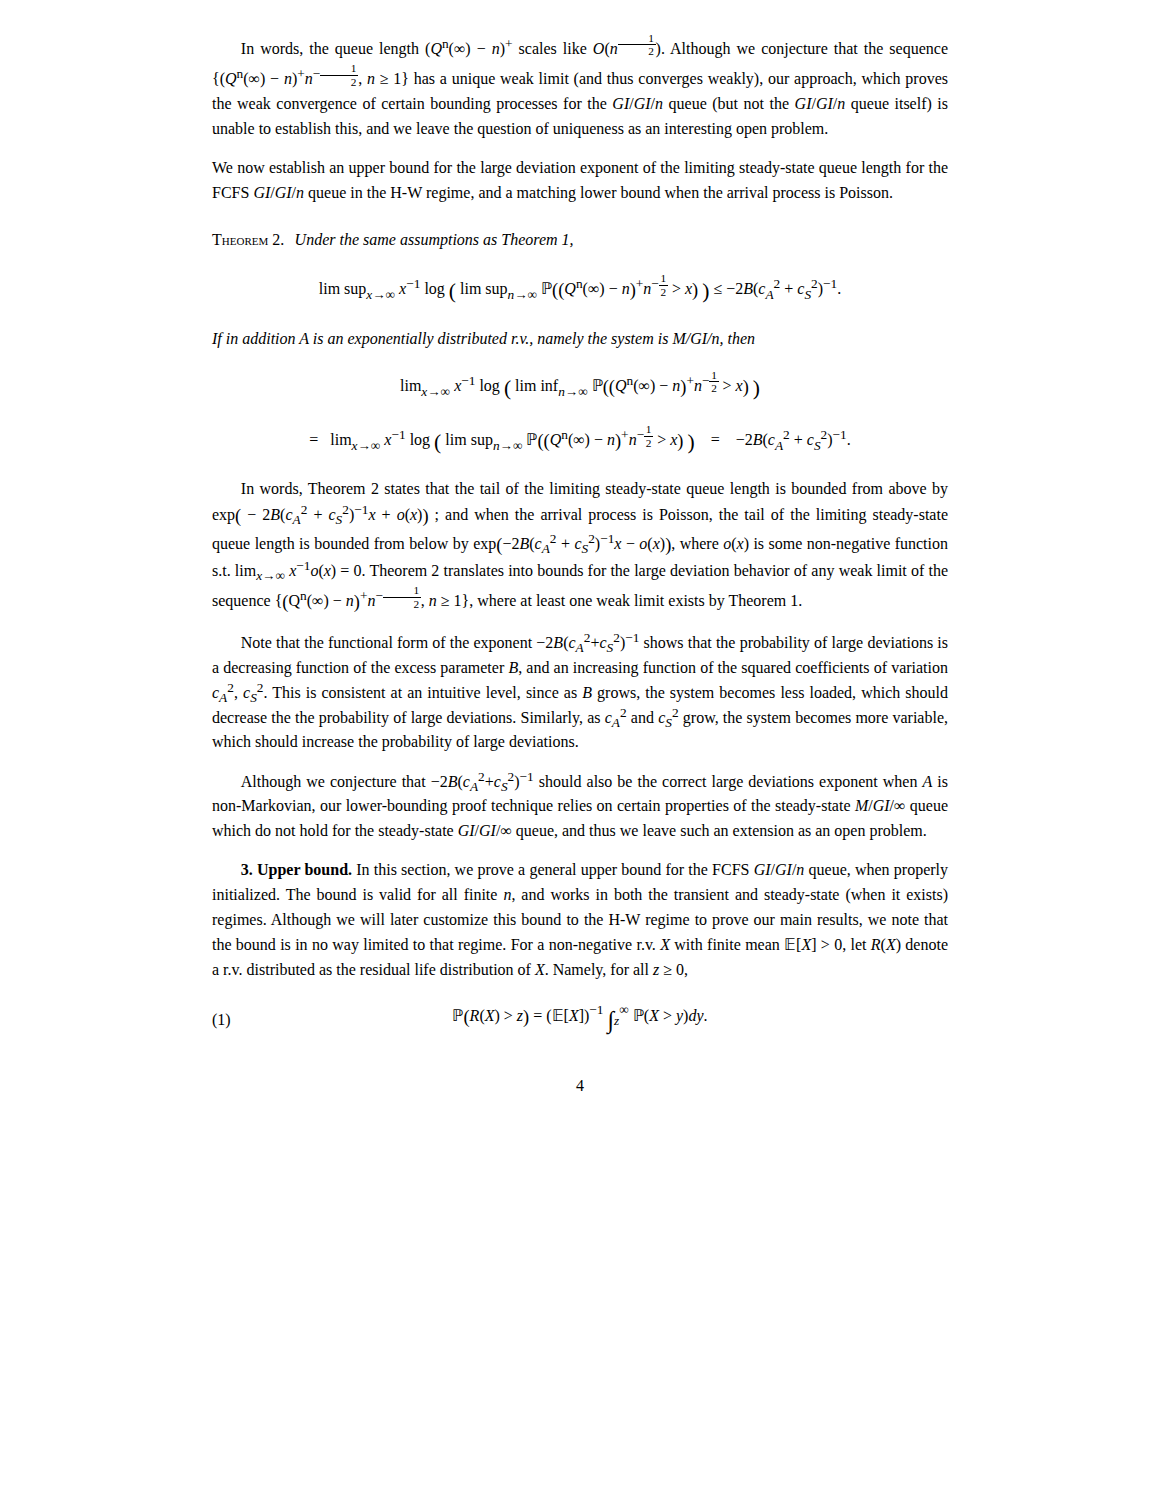In words, the queue length (Qn(∞) − n)+ scales like O(n12). Although we conjecture that the sequence {(Qn(∞) − n)+n−12, n ≥ 1} has a unique weak limit (and thus converges weakly), our approach, which proves the weak convergence of certain bounding processes for the GI/GI/n queue (but not the GI/GI/n queue itself) is unable to establish this, and we leave the question of uniqueness as an interesting open problem.
We now establish an upper bound for the large deviation exponent of the limiting steady-state queue length for the FCFS GI/GI/n queue in the H-W regime, and a matching lower bound when the arrival process is Poisson.
Theorem 2. Under the same assumptions as Theorem 1,
lim supx→∞ x−1 log ( lim supn→∞ ℙ((Qn(∞) − n)+n−12 > x) ) ≤ −2B(cA2 + cS2)−1.
If in addition A is an exponentially distributed r.v., namely the system is M/GI/n, then
limx→∞ x−1 log ( lim infn→∞ ℙ((Qn(∞) − n)+n−12 > x) )
= limx→∞ x−1 log ( lim supn→∞ ℙ((Qn(∞) − n)+n−12 > x) ) = −2B(cA2 + cS2)−1.
In words, Theorem 2 states that the tail of the limiting steady-state queue length is bounded from above by exp( − 2B(cA2 + cS2)−1x + o(x)) ; and when the arrival process is Poisson, the tail of the limiting steady-state queue length is bounded from below by exp(−2B(cA2 + cS2)−1x − o(x)), where o(x) is some non-negative function s.t. limx→∞ x−1o(x) = 0. Theorem 2 translates into bounds for the large deviation behavior of any weak limit of the sequence {(Qn(∞) − n)+n−12, n ≥ 1}, where at least one weak limit exists by Theorem 1.
Note that the functional form of the exponent −2B(cA2+cS2)−1 shows that the probability of large deviations is a decreasing function of the excess parameter B, and an increasing function of the squared coefficients of variation cA2, cS2. This is consistent at an intuitive level, since as B grows, the system becomes less loaded, which should decrease the the probability of large deviations. Similarly, as cA2 and cS2 grow, the system becomes more variable, which should increase the probability of large deviations.
Although we conjecture that −2B(cA2+cS2)−1 should also be the correct large deviations exponent when A is non-Markovian, our lower-bounding proof technique relies on certain properties of the steady-state M/GI/∞ queue which do not hold for the steady-state GI/GI/∞ queue, and thus we leave such an extension as an open problem.
3. Upper bound. In this section, we prove a general upper bound for the FCFS GI/GI/n queue, when properly initialized. The bound is valid for all finite n, and works in both the transient and steady-state (when it exists) regimes. Although we will later customize this bound to the H-W regime to prove our main results, we note that the bound is in no way limited to that regime. For a non-negative r.v. X with finite mean 𝔼[X] > 0, let R(X) denote a r.v. distributed as the residual life distribution of X. Namely, for all z ≥ 0,
(1)
ℙ(R(X) > z) = (𝔼[X])−1 ∫z∞ ℙ(X > y)dy.
4